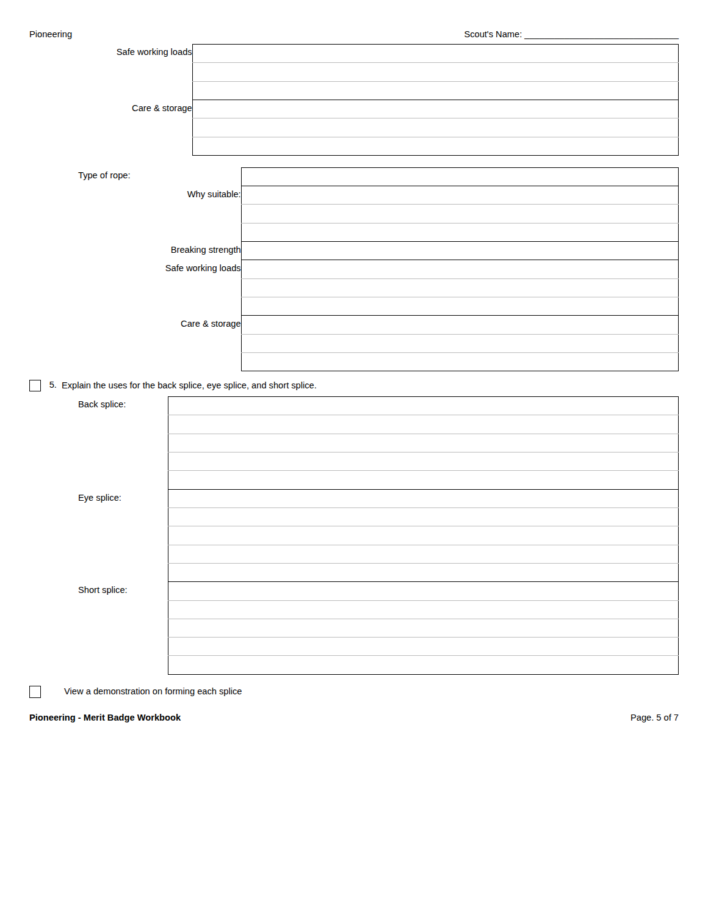Pioneering
Scout's Name: _______________________________
| Safe working loads | |
| Care & storage | |
| Type of rope: | |
| Why suitable: | |
| Breaking strength | |
| Safe working loads | |
| Care & storage | |
5. Explain the uses for the back splice, eye splice, and short splice.
| Back splice: | |
| Eye splice: | |
| Short splice: | |
View a demonstration on forming each splice
Pioneering - Merit Badge Workbook
Page. 5 of 7